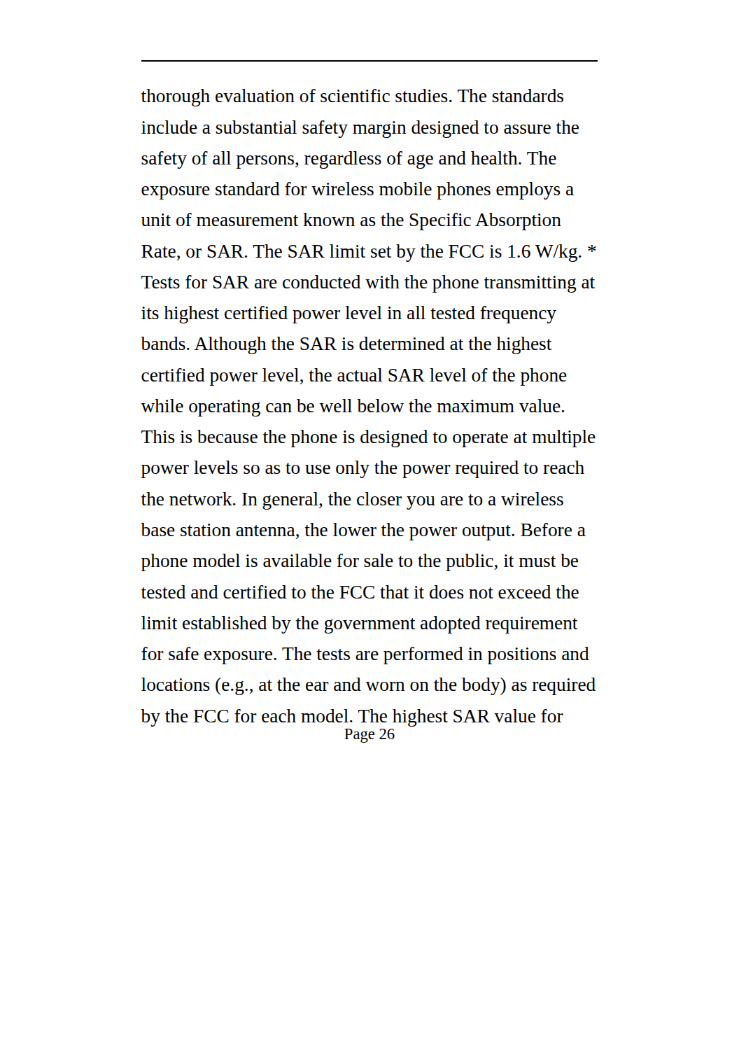thorough evaluation of scientific studies. The standards include a substantial safety margin designed to assure the safety of all persons, regardless of age and health. The exposure standard for wireless mobile phones employs a unit of measurement known as the Specific Absorption Rate, or SAR. The SAR limit set by the FCC is 1.6 W/kg. * Tests for SAR are conducted with the phone transmitting at its highest certified power level in all tested frequency bands. Although the SAR is determined at the highest certified power level, the actual SAR level of the phone while operating can be well below the maximum value. This is because the phone is designed to operate at multiple power levels so as to use only the power required to reach the network. In general, the closer you are to a wireless base station antenna, the lower the power output. Before a phone model is available for sale to the public, it must be tested and certified to the FCC that it does not exceed the limit established by the government adopted requirement for safe exposure. The tests are performed in positions and locations (e.g., at the ear and worn on the body) as required by the FCC for each model. The highest SAR value for
Page 26